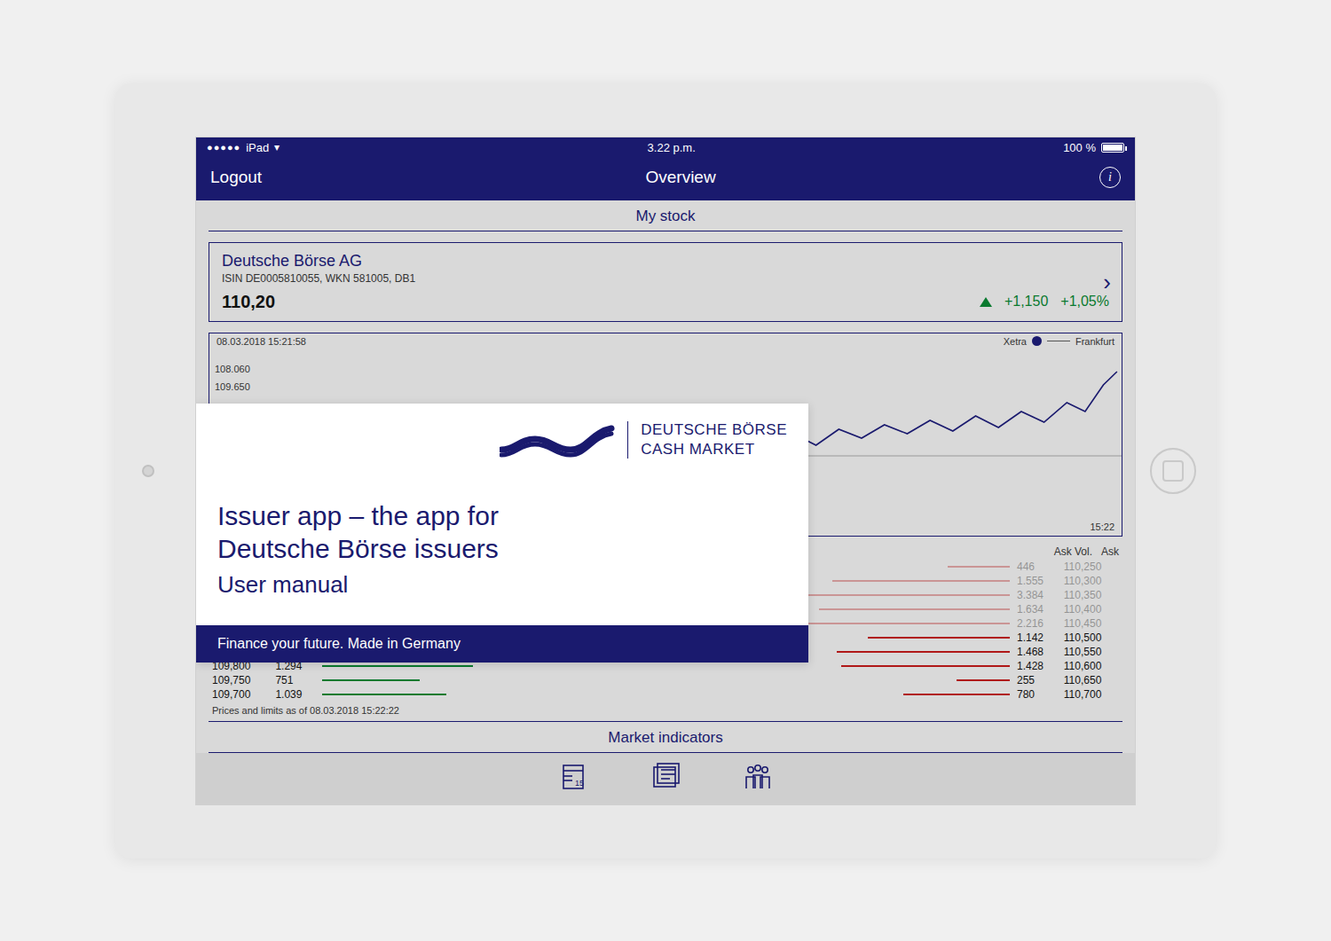●●●●● iPad ▾
3.22 p.m.
100 %
Logout
Overview
i
My stock
Deutsche Börse AG
ISIN DE0005810055, WKN 581005, DB1
110,20
+1,150 +1,05%
›
08.03.2018 15:21:58 Xetra Frankfurt
108.060
109.650
Heute
12:01
15:22
Bid Bid Vol. Ask Vol. Ask
| 110,150 | 1.408 | | | 446 | 110,250 |
| 110,100 | 1.831 | | | 1.555 | 110,300 |
| 110,050 | 2.870 | | | 3.384 | 110,350 |
| 110,000 | 2.459 | | | 1.634 | 110,400 |
| 109,950 | 2.273 | | | 2.216 | 110,450 |
| 109,900 | 2.400 | | | 1.142 | 110,500 |
| 109,850 | 1.831 | | | 1.468 | 110,550 |
| 109,800 | 1.294 | | | 1.428 | 110,600 |
| 109,750 | 751 | | | 255 | 110,650 |
| 109,700 | 1.039 | | | 780 | 110,700 |
Prices and limits as of 08.03.2018 15:22:22
Market indicators
15
DEUTSCHE BÖRSE
CASH MARKET
Issuer app – the app for
Deutsche Börse issuers
User manual
Finance your future. Made in Germany